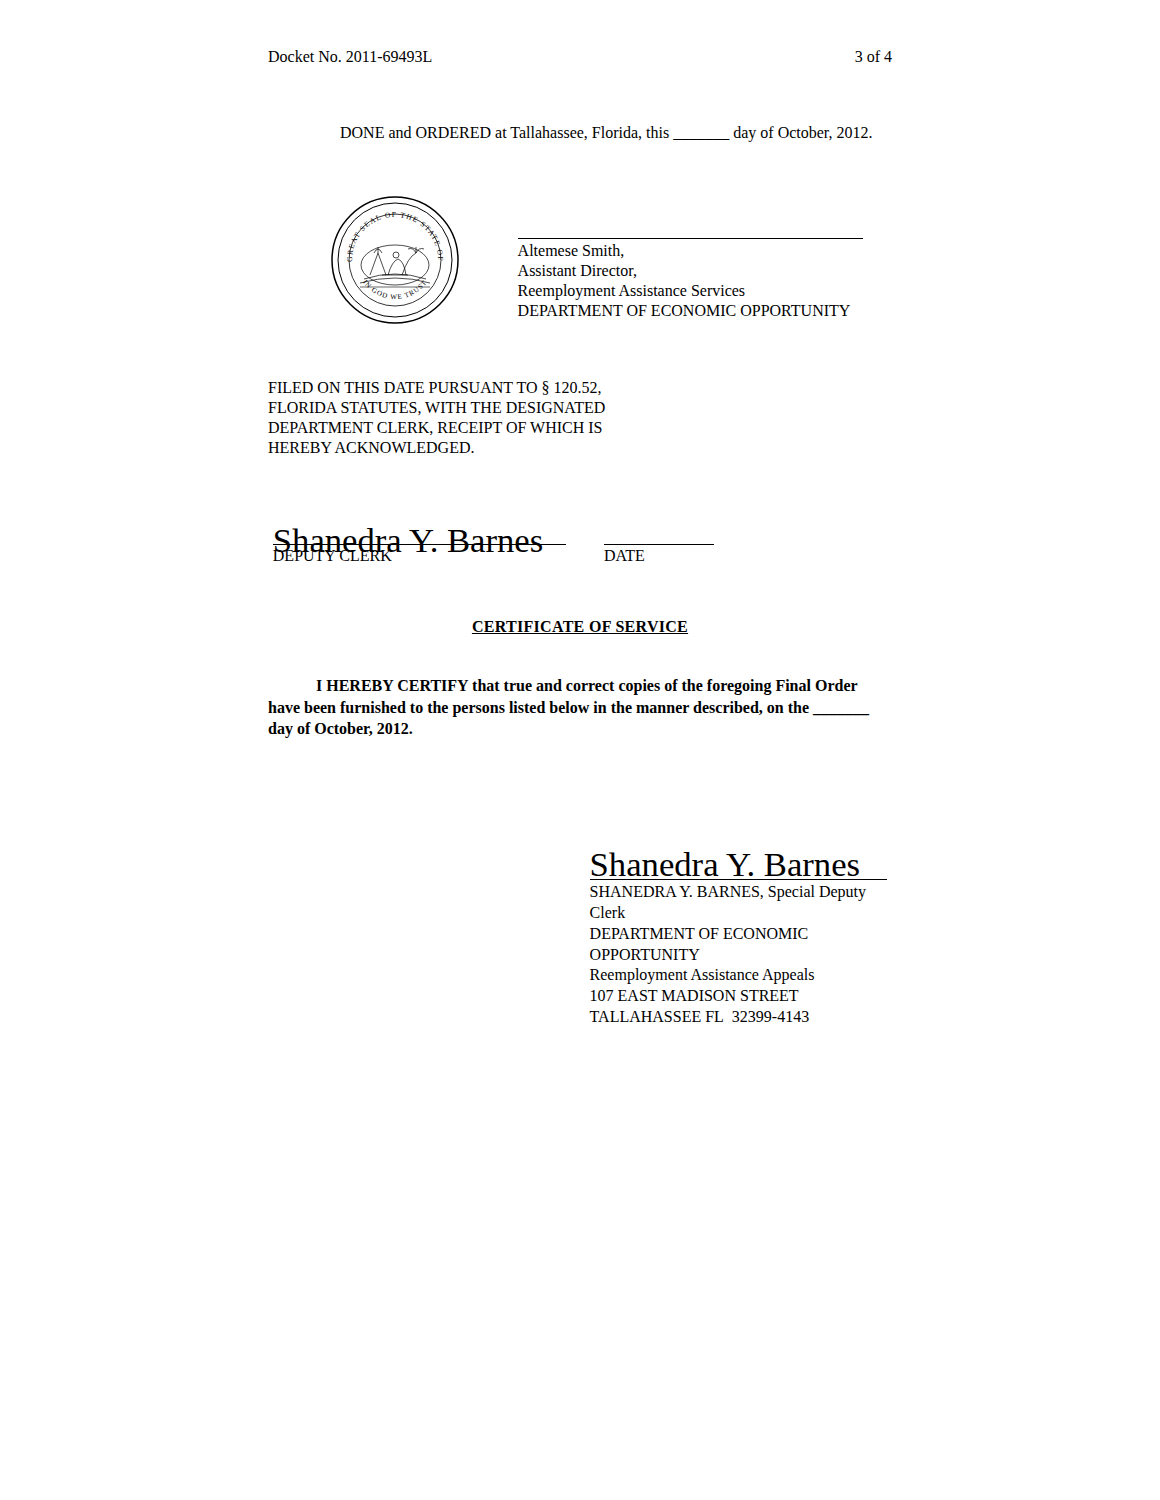Docket No. 2011-69493L
3 of 4
DONE and ORDERED at Tallahassee, Florida, this _______ day of October, 2012.
GREAT SEAL OF THE STATE OF IN GOD WE TRUST
Altemese Smith,
Assistant Director,
Reemployment Assistance Services
DEPARTMENT OF ECONOMIC OPPORTUNITY
FILED ON THIS DATE PURSUANT TO § 120.52,
FLORIDA STATUTES, WITH THE DESIGNATED
DEPARTMENT CLERK, RECEIPT OF WHICH IS
HEREBY ACKNOWLEDGED.
Shanedra Y. Barnes
DEPUTY CLERK
DATE
CERTIFICATE OF SERVICE
I HEREBY CERTIFY that true and correct copies of the foregoing Final Order have been furnished to the persons listed below in the manner described, on the _______ day of October, 2012.
Shanedra Y. Barnes
SHANEDRA Y. BARNES, Special Deputy Clerk
DEPARTMENT OF ECONOMIC OPPORTUNITY Reemployment Assistance Appeals
107 EAST MADISON STREET
TALLAHASSEE FL 32399-4143